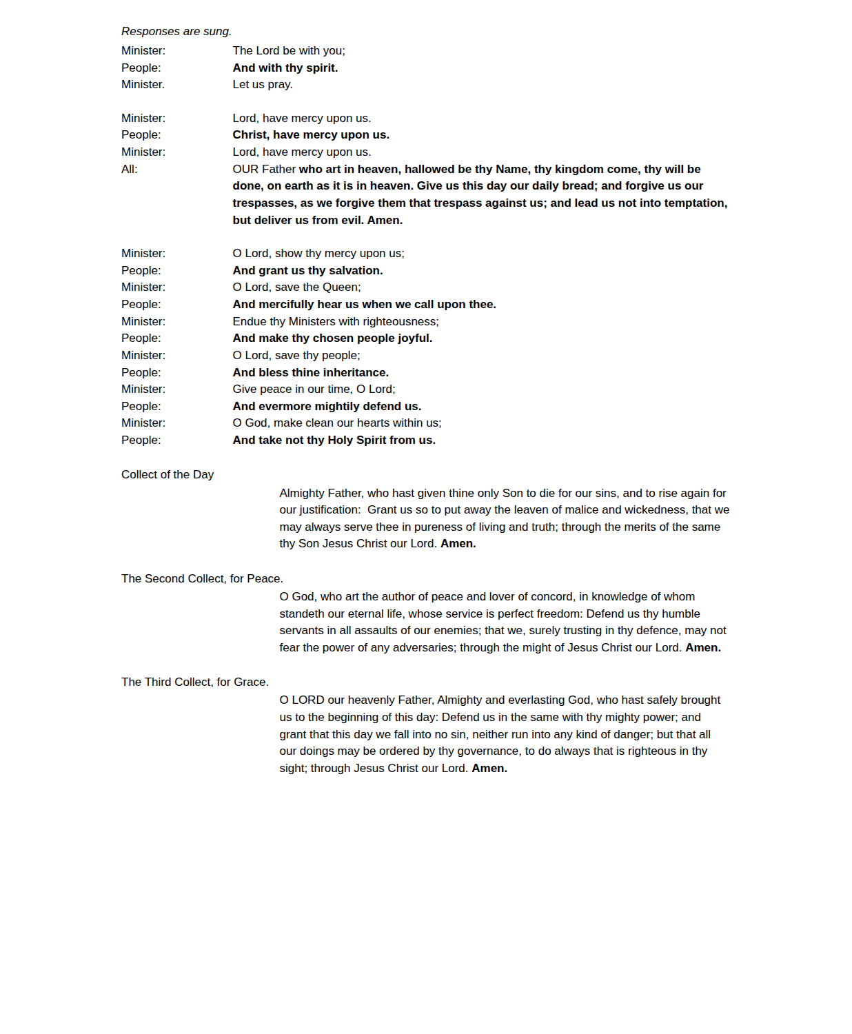Responses are sung.
Minister:
The Lord be with you;
People:
And with thy spirit.
Minister.
Let us pray.
Minister:
Lord, have mercy upon us.
People:
Christ, have mercy upon us.
Minister:
Lord, have mercy upon us.
All:
OUR Father who art in heaven, hallowed be thy Name, thy kingdom come, thy will be done, on earth as it is in heaven. Give us this day our daily bread; and forgive us our trespasses, as we forgive them that trespass against us; and lead us not into temptation, but deliver us from evil. Amen.
Minister:
O Lord, show thy mercy upon us;
People:
And grant us thy salvation.
Minister:
O Lord, save the Queen;
People:
And mercifully hear us when we call upon thee.
Minister:
Endue thy Ministers with righteousness;
People:
And make thy chosen people joyful.
Minister:
O Lord, save thy people;
People:
And bless thine inheritance.
Minister:
Give peace in our time, O Lord;
People:
And evermore mightily defend us.
Minister:
O God, make clean our hearts within us;
People:
And take not thy Holy Spirit from us.
Collect of the Day
Almighty Father, who hast given thine only Son to die for our sins, and to rise again for our justification: Grant us so to put away the leaven of malice and wickedness, that we may always serve thee in pureness of living and truth; through the merits of the same thy Son Jesus Christ our Lord. Amen.
The Second Collect, for Peace.
O God, who art the author of peace and lover of concord, in knowledge of whom standeth our eternal life, whose service is perfect freedom: Defend us thy humble servants in all assaults of our enemies; that we, surely trusting in thy defence, may not fear the power of any adversaries; through the might of Jesus Christ our Lord. Amen.
The Third Collect, for Grace.
O LORD our heavenly Father, Almighty and everlasting God, who hast safely brought us to the beginning of this day: Defend us in the same with thy mighty power; and grant that this day we fall into no sin, neither run into any kind of danger; but that all our doings may be ordered by thy governance, to do always that is righteous in thy sight; through Jesus Christ our Lord. Amen.